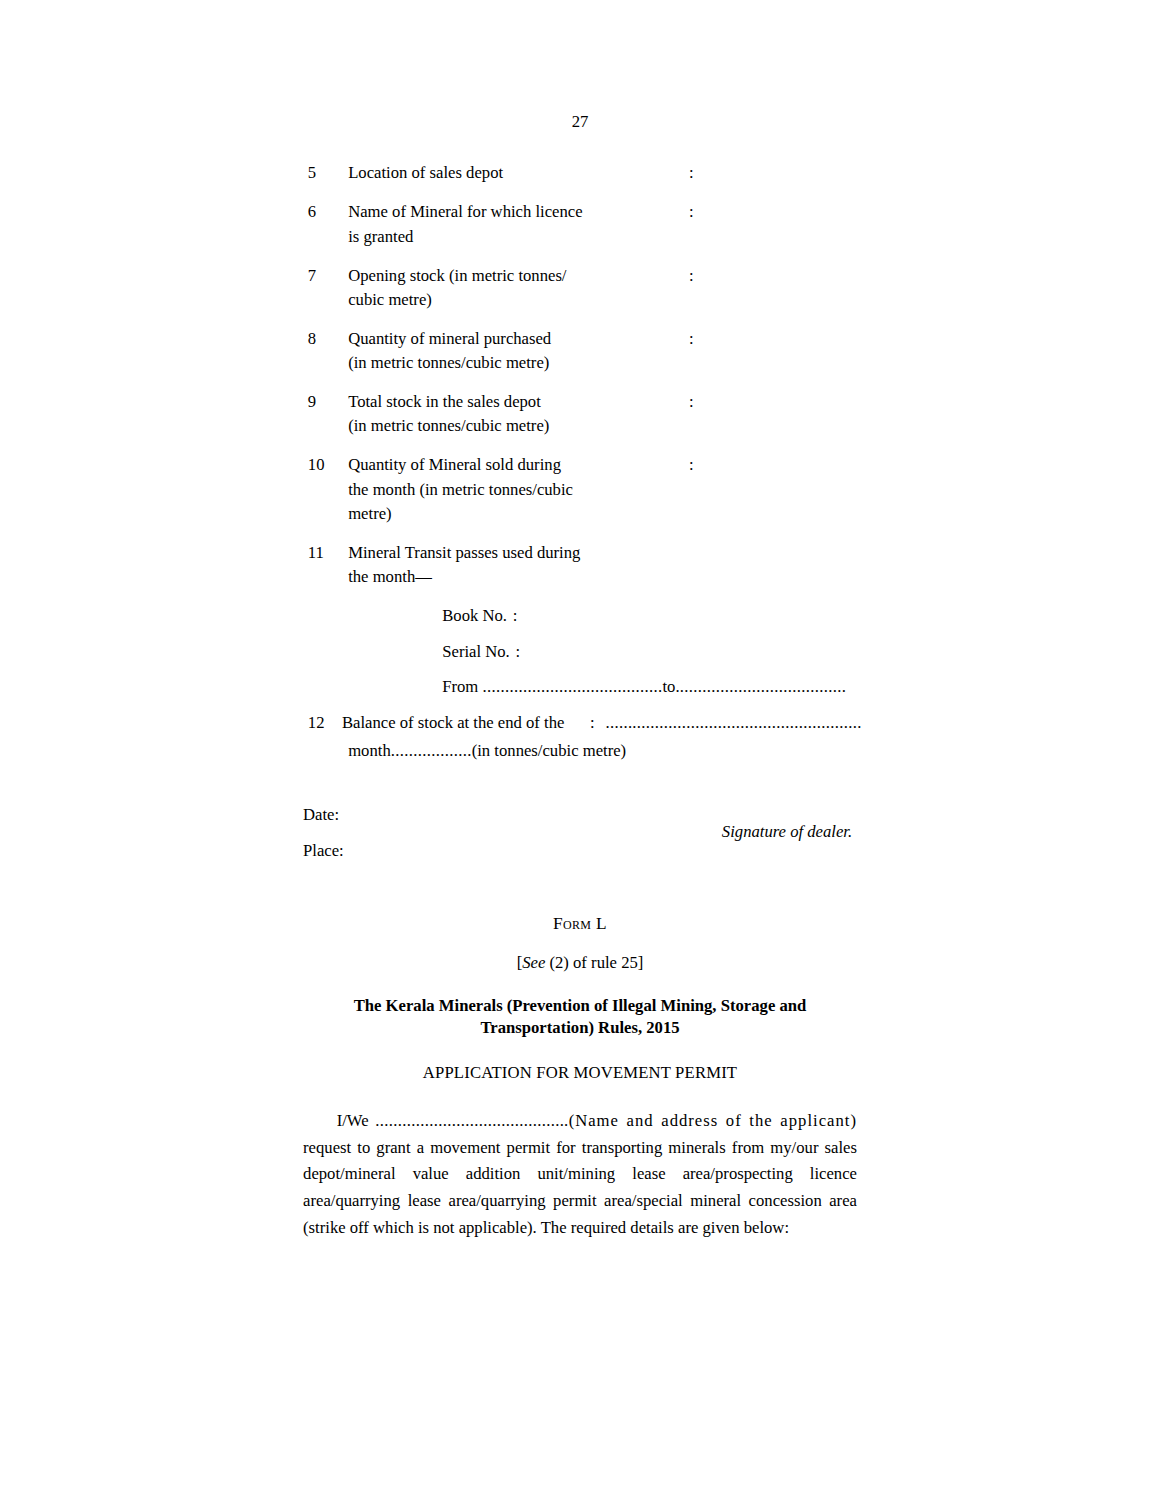27
| 5 | Location of sales depot | : | |
| 6 | Name of Mineral for which licence is granted | : | |
| 7 | Opening stock (in metric tonnes/ cubic metre) | : | |
| 8 | Quantity of mineral purchased (in metric tonnes/cubic metre) | : | |
| 9 | Total stock in the sales depot (in metric tonnes/cubic metre) | : | |
| 10 | Quantity of Mineral sold during the month (in metric tonnes/cubic metre) | : | |
| 11 | Mineral Transit passes used during the month— |
Book No.:
Serial No.:
From ........................................ to......................................
| 12 | Balance of stock at the end of the | : | ......................................................... |
month..................(in tonnes/cubic metre)
Date:
Place:
Signature of dealer.
Form L
[See (2) of rule 25]
The Kerala Minerals (Prevention of Illegal Mining, Storage and
Transportation) Rules, 2015
APPLICATION FOR MOVEMENT PERMIT
I/We ...........................................(Name and address of the applicant) request to grant a movement permit for transporting minerals from my/our sales depot/mineral value addition unit/mining lease area/prospecting licence area/quarrying lease area/quarrying permit area/special mineral concession area (strike off which is not applicable). The required details are given below: